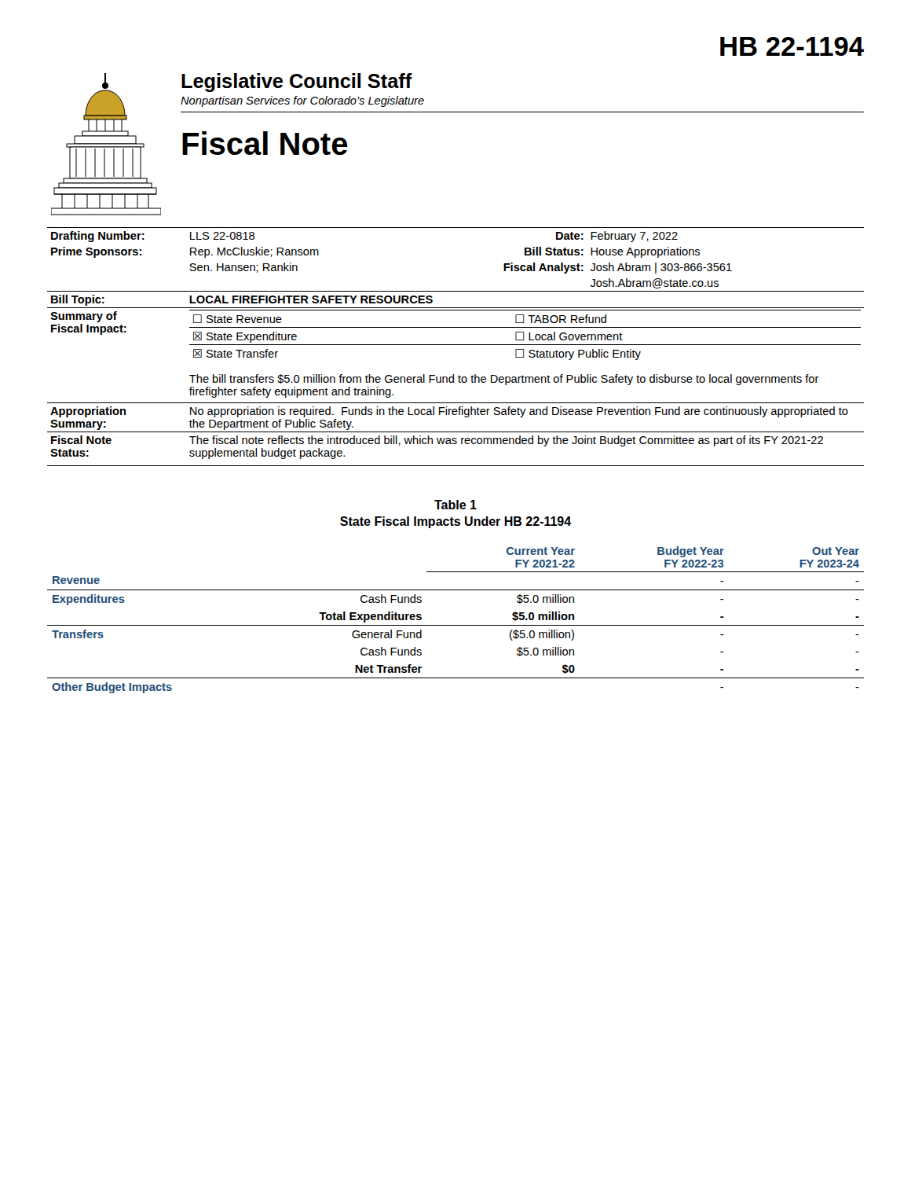HB 22-1194
Legislative Council Staff
Nonpartisan Services for Colorado’s Legislature
Fiscal Note
| Drafting Number: | LLS 22-0818 | Date: | February 7, 2022 |
| Prime Sponsors: | Rep. McCluskie; Ransom | Bill Status: | House Appropriations |
| | Sen. Hansen; Rankin | Fiscal Analyst: | Josh Abram / 303-866-3561 |
| | | | Josh.Abram@state.co.us |
| Bill Topic: | LOCAL FIREFIGHTER SAFETY RESOURCES |
| Summary of Fiscal Impact: | / ☐ State Revenue / ☐ TABOR Refund / / ☒ State Expenditure / ☐ Local Government / / ☒ State Transfer / ☐ Statutory Public Entity / The bill transfers $5.0 million from the General Fund to the Department of Public Safety to disburse to local governments for firefighter safety equipment and training. |
| Appropriation Summary: | No appropriation is required. Funds in the Local Firefighter Safety and Disease Prevention Fund are continuously appropriated to the Department of Public Safety. |
| Fiscal Note Status: | The fiscal note reflects the introduced bill, which was recommended by the Joint Budget Committee as part of its FY 2021-22 supplemental budget package. |
Table 1
State Fiscal Impacts Under HB 22-1194
| | | Current Year FY 2021-22 | Budget Year FY 2022-23 | Out Year FY 2023-24 |
| --- | --- | --- | --- | --- |
| Revenue | | | - | - |
| Expenditures | Cash Funds | $5.0 million | - | - |
| | Total Expenditures | $5.0 million | - | - |
| Transfers | General Fund | ($5.0 million) | - | - |
| | Cash Funds | $5.0 million | - | - |
| | Net Transfer | $0 | - | - |
| Other Budget Impacts | | - | - |